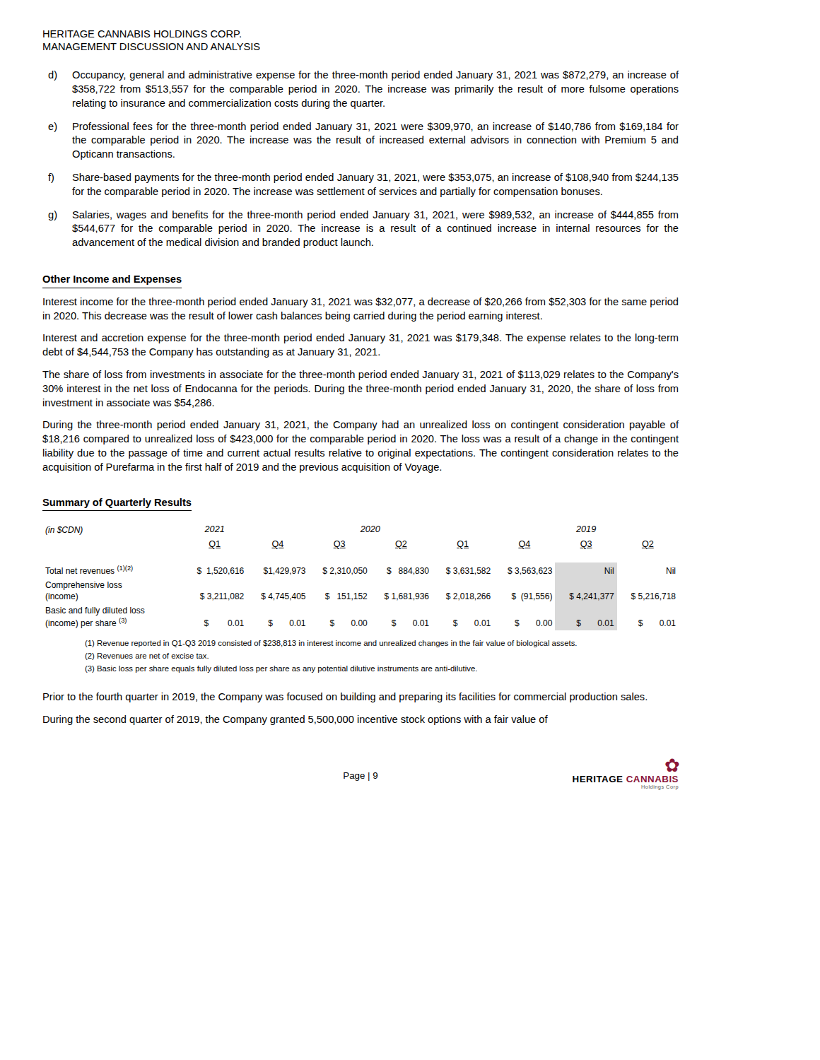HERITAGE CANNABIS HOLDINGS CORP.
MANAGEMENT DISCUSSION AND ANALYSIS
d) Occupancy, general and administrative expense for the three-month period ended January 31, 2021 was $872,279, an increase of $358,722 from $513,557 for the comparable period in 2020. The increase was primarily the result of more fulsome operations relating to insurance and commercialization costs during the quarter.
e) Professional fees for the three-month period ended January 31, 2021 were $309,970, an increase of $140,786 from $169,184 for the comparable period in 2020. The increase was the result of increased external advisors in connection with Premium 5 and Opticann transactions.
f) Share-based payments for the three-month period ended January 31, 2021, were $353,075, an increase of $108,940 from $244,135 for the comparable period in 2020. The increase was settlement of services and partially for compensation bonuses.
g) Salaries, wages and benefits for the three-month period ended January 31, 2021, were $989,532, an increase of $444,855 from $544,677 for the comparable period in 2020. The increase is a result of a continued increase in internal resources for the advancement of the medical division and branded product launch.
Other Income and Expenses
Interest income for the three-month period ended January 31, 2021 was $32,077, a decrease of $20,266 from $52,303 for the same period in 2020. This decrease was the result of lower cash balances being carried during the period earning interest.
Interest and accretion expense for the three-month period ended January 31, 2021 was $179,348. The expense relates to the long-term debt of $4,544,753 the Company has outstanding as at January 31, 2021.
The share of loss from investments in associate for the three-month period ended January 31, 2021 of $113,029 relates to the Company's 30% interest in the net loss of Endocanna for the periods. During the three-month period ended January 31, 2020, the share of loss from investment in associate was $54,286.
During the three-month period ended January 31, 2021, the Company had an unrealized loss on contingent consideration payable of $18,216 compared to unrealized loss of $423,000 for the comparable period in 2020. The loss was a result of a change in the contingent liability due to the passage of time and current actual results relative to original expectations. The contingent consideration relates to the acquisition of Purefarma in the first half of 2019 and the previous acquisition of Voyage.
Summary of Quarterly Results
| (in $CDN) | 2021 | 2020 | 2019 |
| | Q1 | Q4 | Q3 | Q2 | Q1 | Q4 | Q3 | Q2 |
| Total net revenues (1)(2) | $ 1,520,616 | $1,429,973 | $ 2,310,050 | $ 884,830 | $ 3,631,582 | $ 3,563,623 | Nil | Nil |
| Comprehensive loss (income) | $ 3,211,082 | $ 4,745,405 | $ 151,152 | $ 1,681,936 | $ 2,018,266 | $ (91,556) | $ 4,241,377 | $ 5,216,718 |
| Basic and fully diluted loss (income) per share (3) | $ 0.01 | $ 0.01 | $ 0.00 | $ 0.01 | $ 0.01 | $ 0.00 | $ 0.01 | $ 0.01 |
(1) Revenue reported in Q1-Q3 2019 consisted of $238,813 in interest income and unrealized changes in the fair value of biological assets.
(2) Revenues are net of excise tax.
(3) Basic loss per share equals fully diluted loss per share as any potential dilutive instruments are anti-dilutive.
Prior to the fourth quarter in 2019, the Company was focused on building and preparing its facilities for commercial production sales.
During the second quarter of 2019, the Company granted 5,500,000 incentive stock options with a fair value of
Page | 9
✿
HERITAGE CANNABIS
Holdings Corp